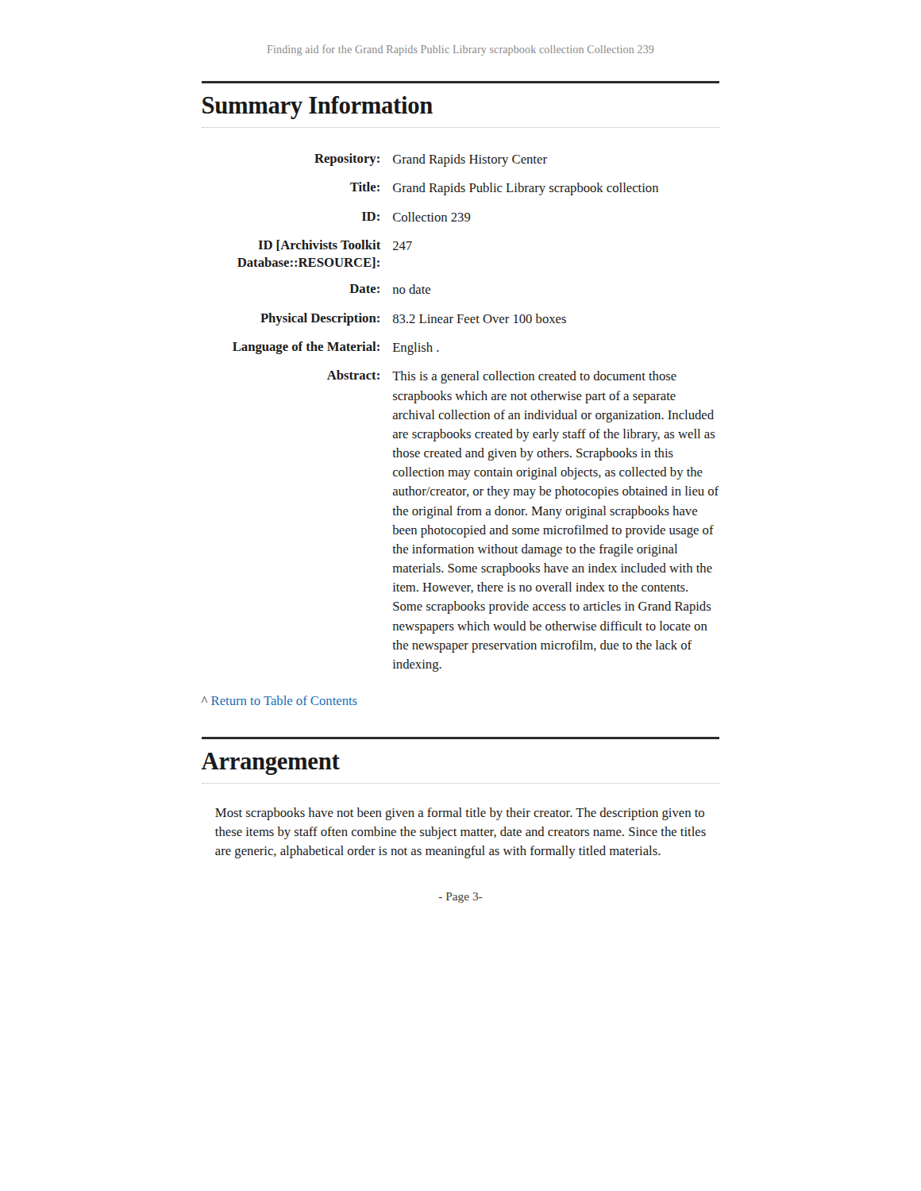Finding aid for the Grand Rapids Public Library scrapbook collection Collection 239
Summary Information
| Repository: | Grand Rapids History Center |
| Title: | Grand Rapids Public Library scrapbook collection |
| ID: | Collection 239 |
| ID [Archivists Toolkit Database::RESOURCE]: | 247 |
| Date: | no date |
| Physical Description: | 83.2 Linear Feet Over 100 boxes |
| Language of the Material: | English . |
| Abstract: | This is a general collection created to document those scrapbooks which are not otherwise part of a separate archival collection of an individual or organization. Included are scrapbooks created by early staff of the library, as well as those created and given by others. Scrapbooks in this collection may contain original objects, as collected by the author/creator, or they may be photocopies obtained in lieu of the original from a donor. Many original scrapbooks have been photocopied and some microfilmed to provide usage of the information without damage to the fragile original materials. Some scrapbooks have an index included with the item. However, there is no overall index to the contents. Some scrapbooks provide access to articles in Grand Rapids newspapers which would be otherwise difficult to locate on the newspaper preservation microfilm, due to the lack of indexing. |
^ Return to Table of Contents
Arrangement
Most scrapbooks have not been given a formal title by their creator. The description given to these items by staff often combine the subject matter, date and creators name. Since the titles are generic, alphabetical order is not as meaningful as with formally titled materials.
- Page 3-